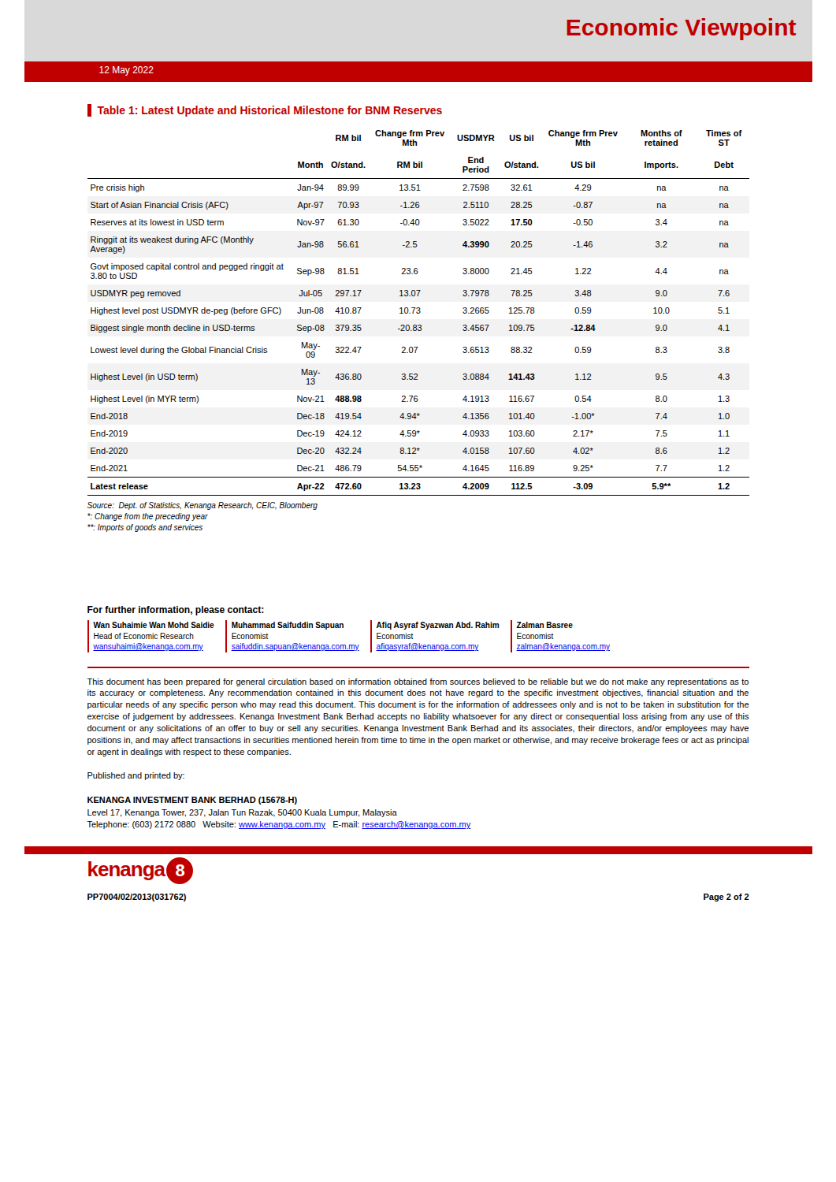Economic Viewpoint
12 May 2022
Table 1: Latest Update and Historical Milestone for BNM Reserves
| | | RM bil | Change frm Prev Mth | USDMYR | US bil | Change frm Prev Mth | Months of retained | Times of ST |
| --- | --- | --- | --- | --- | --- | --- | --- | --- |
| | Month | O/stand. | RM bil | End Period | O/stand. | US bil | Imports. | Debt |
| Pre crisis high | Jan-94 | 89.99 | 13.51 | 2.7598 | 32.61 | 4.29 | na | na |
| Start of Asian Financial Crisis (AFC) | Apr-97 | 70.93 | -1.26 | 2.5110 | 28.25 | -0.87 | na | na |
| Reserves at its lowest in USD term | Nov-97 | 61.30 | -0.40 | 3.5022 | 17.50 | -0.50 | 3.4 | na |
| Ringgit at its weakest during AFC (Monthly Average) | Jan-98 | 56.61 | -2.5 | 4.3990 | 20.25 | -1.46 | 3.2 | na |
| Govt imposed capital control and pegged ringgit at 3.80 to USD | Sep-98 | 81.51 | 23.6 | 3.8000 | 21.45 | 1.22 | 4.4 | na |
| USDMYR peg removed | Jul-05 | 297.17 | 13.07 | 3.7978 | 78.25 | 3.48 | 9.0 | 7.6 |
| Highest level post USDMYR de-peg (before GFC) | Jun-08 | 410.87 | 10.73 | 3.2665 | 125.78 | 0.59 | 10.0 | 5.1 |
| Biggest single month decline in USD-terms | Sep-08 | 379.35 | -20.83 | 3.4567 | 109.75 | -12.84 | 9.0 | 4.1 |
| Lowest level during the Global Financial Crisis | May-09 | 322.47 | 2.07 | 3.6513 | 88.32 | 0.59 | 8.3 | 3.8 |
| Highest Level (in USD term) | May-13 | 436.80 | 3.52 | 3.0884 | 141.43 | 1.12 | 9.5 | 4.3 |
| Highest Level (in MYR term) | Nov-21 | 488.98 | 2.76 | 4.1913 | 116.67 | 0.54 | 8.0 | 1.3 |
| End-2018 | Dec-18 | 419.54 | 4.94* | 4.1356 | 101.40 | -1.00* | 7.4 | 1.0 |
| End-2019 | Dec-19 | 424.12 | 4.59* | 4.0933 | 103.60 | 2.17* | 7.5 | 1.1 |
| End-2020 | Dec-20 | 432.24 | 8.12* | 4.0158 | 107.60 | 4.02* | 8.6 | 1.2 |
| End-2021 | Dec-21 | 486.79 | 54.55* | 4.1645 | 116.89 | 9.25* | 7.7 | 1.2 |
| Latest release | Apr-22 | 472.60 | 13.23 | 4.2009 | 112.5 | -3.09 | 5.9** | 1.2 |
Source: Dept. of Statistics, Kenanga Research, CEIC, Bloomberg
*: Change from the preceding year
**: Imports of goods and services
For further information, please contact:
Wan Suhaimie Wan Mohd Saidie
Head of Economic Research
wansuhaimi@kenanga.com.my
Muhammad Saifuddin Sapuan
Economist
saifuddin.sapuan@kenanga.com.my
Afiq Asyraf Syazwan Abd. Rahim
Economist
afiqasyraf@kenanga.com.my
Zalman Basree
Economist
zalman@kenanga.com.my
This document has been prepared for general circulation based on information obtained from sources believed to be reliable but we do not make any representations as to its accuracy or completeness. Any recommendation contained in this document does not have regard to the specific investment objectives, financial situation and the particular needs of any specific person who may read this document. This document is for the information of addressees only and is not to be taken in substitution for the exercise of judgement by addressees. Kenanga Investment Bank Berhad accepts no liability whatsoever for any direct or consequential loss arising from any use of this document or any solicitations of an offer to buy or sell any securities. Kenanga Investment Bank Berhad and its associates, their directors, and/or employees may have positions in, and may affect transactions in securities mentioned herein from time to time in the open market or otherwise, and may receive brokerage fees or act as principal or agent in dealings with respect to these companies.
Published and printed by:
KENANGA INVESTMENT BANK BERHAD (15678-H)
Level 17, Kenanga Tower, 237, Jalan Tun Razak, 50400 Kuala Lumpur, Malaysia
Telephone: (603) 2172 0880 Website: www.kenanga.com.my E-mail: research@kenanga.com.my
kenanga8
PP7004/02/2013(031762)
Page 2 of 2